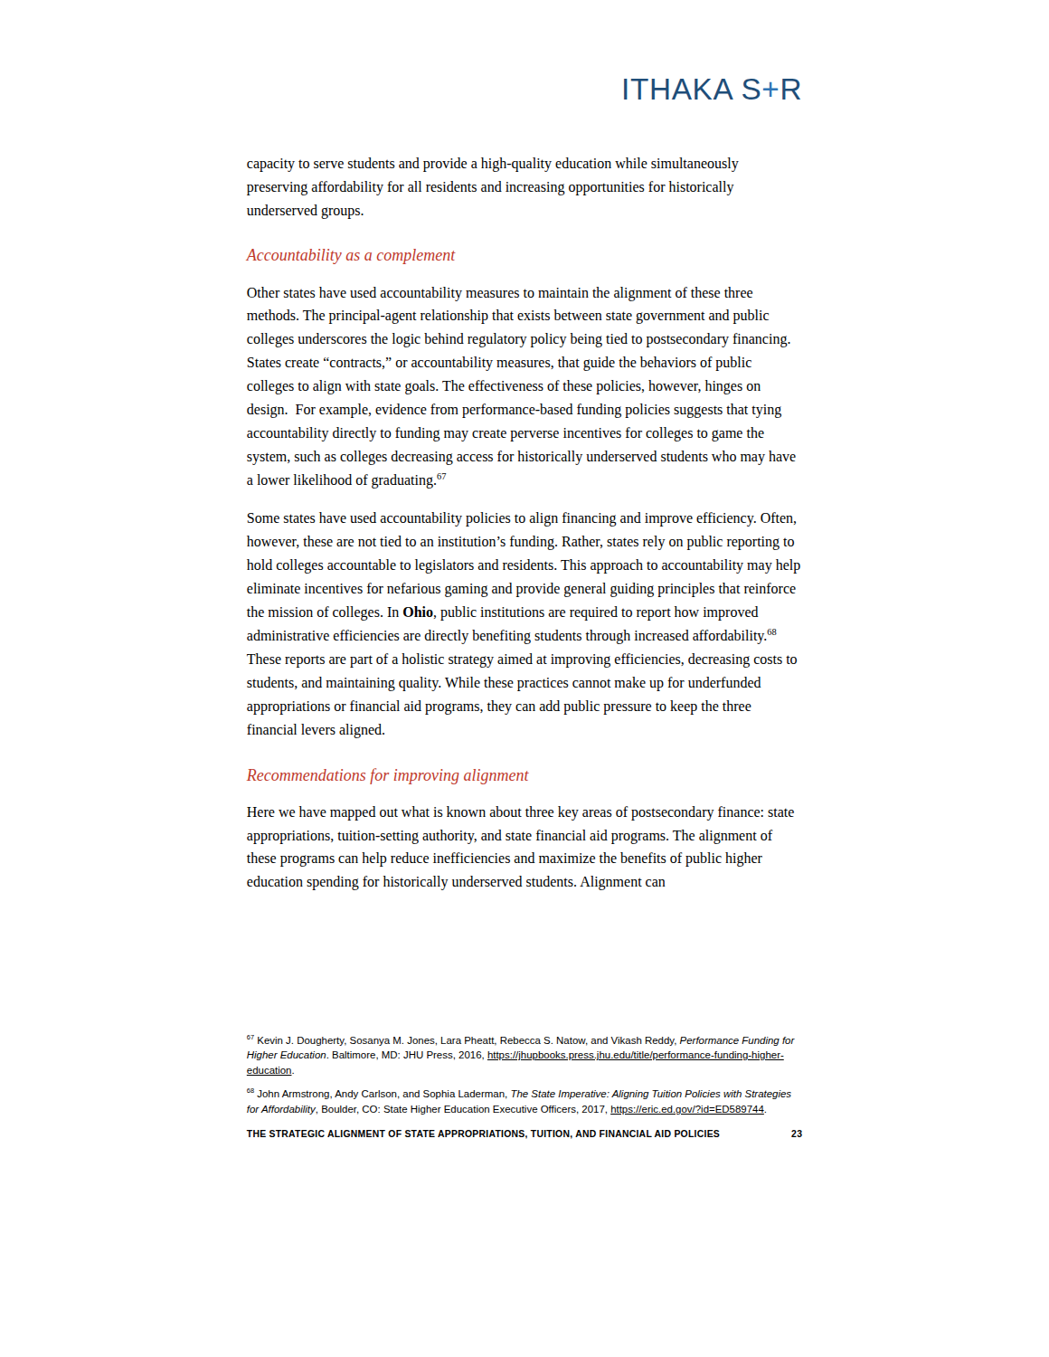ITHAKA S+R
capacity to serve students and provide a high-quality education while simultaneously preserving affordability for all residents and increasing opportunities for historically underserved groups.
Accountability as a complement
Other states have used accountability measures to maintain the alignment of these three methods. The principal-agent relationship that exists between state government and public colleges underscores the logic behind regulatory policy being tied to postsecondary financing. States create “contracts,” or accountability measures, that guide the behaviors of public colleges to align with state goals. The effectiveness of these policies, however, hinges on design. For example, evidence from performance-based funding policies suggests that tying accountability directly to funding may create perverse incentives for colleges to game the system, such as colleges decreasing access for historically underserved students who may have a lower likelihood of graduating.67
Some states have used accountability policies to align financing and improve efficiency. Often, however, these are not tied to an institution’s funding. Rather, states rely on public reporting to hold colleges accountable to legislators and residents. This approach to accountability may help eliminate incentives for nefarious gaming and provide general guiding principles that reinforce the mission of colleges. In Ohio, public institutions are required to report how improved administrative efficiencies are directly benefiting students through increased affordability.68 These reports are part of a holistic strategy aimed at improving efficiencies, decreasing costs to students, and maintaining quality. While these practices cannot make up for underfunded appropriations or financial aid programs, they can add public pressure to keep the three financial levers aligned.
Recommendations for improving alignment
Here we have mapped out what is known about three key areas of postsecondary finance: state appropriations, tuition-setting authority, and state financial aid programs. The alignment of these programs can help reduce inefficiencies and maximize the benefits of public higher education spending for historically underserved students. Alignment can
67 Kevin J. Dougherty, Sosanya M. Jones, Lara Pheatt, Rebecca S. Natow, and Vikash Reddy, Performance Funding for Higher Education. Baltimore, MD: JHU Press, 2016, https://jhupbooks.press.jhu.edu/title/performance-funding-higher-education.
68 John Armstrong, Andy Carlson, and Sophia Laderman, The State Imperative: Aligning Tuition Policies with Strategies for Affordability, Boulder, CO: State Higher Education Executive Officers, 2017, https://eric.ed.gov/?id=ED589744.
The strategic alignment of state appropriations, tuition, and financial aid policies 23